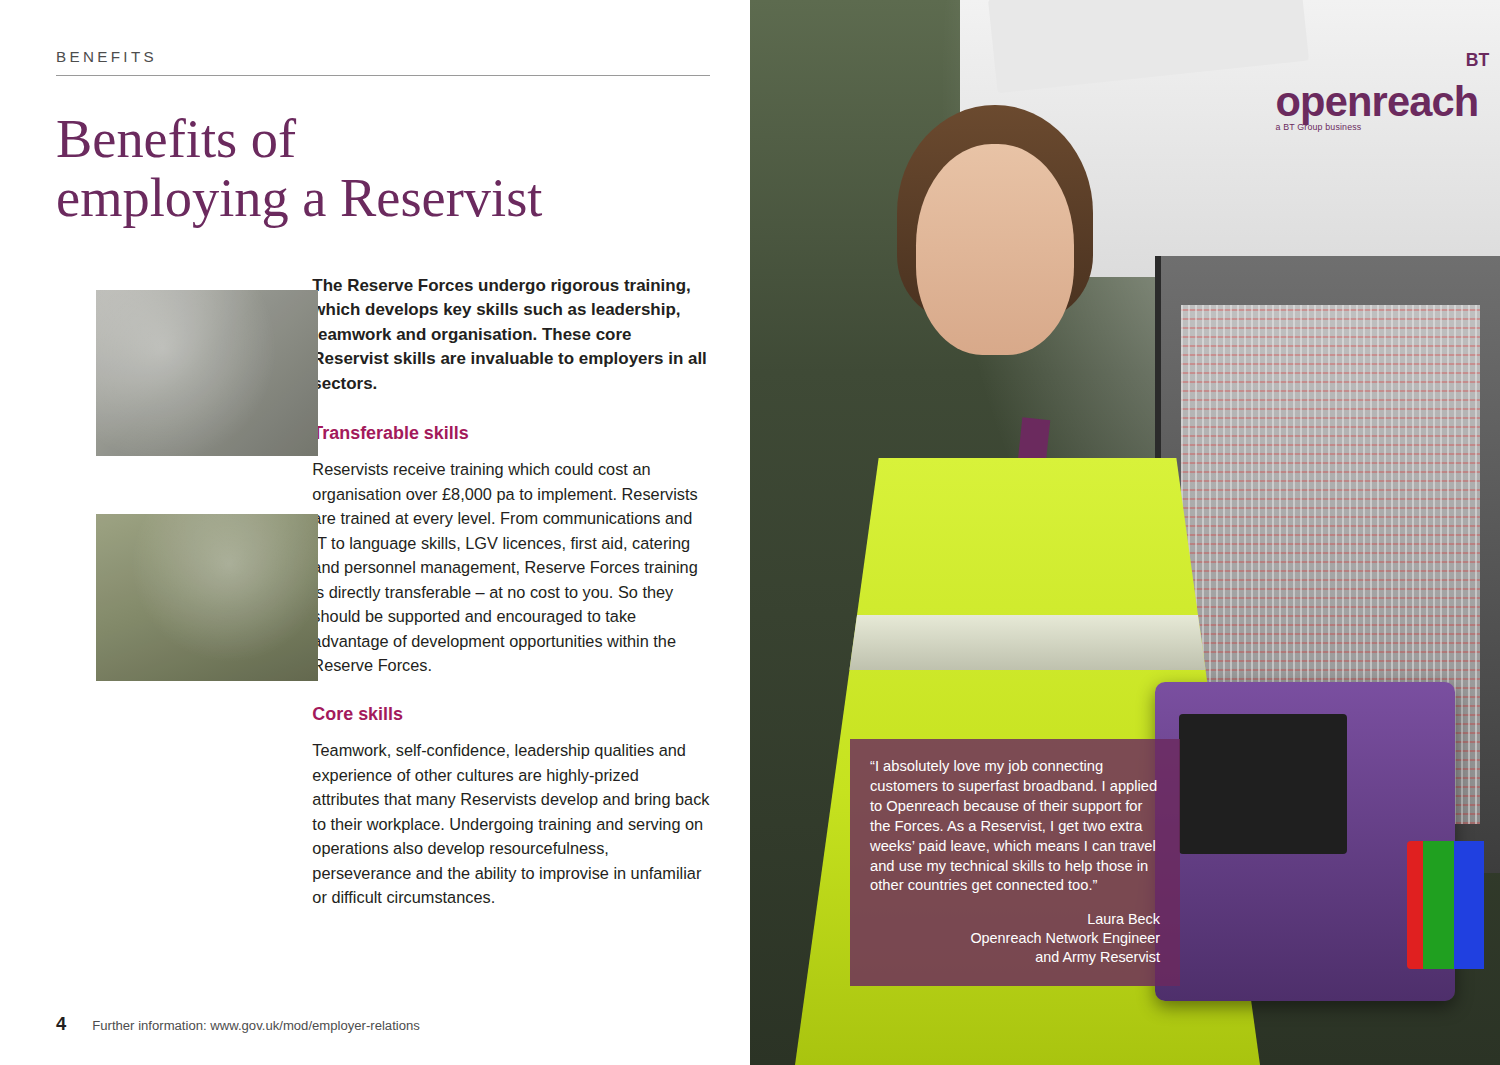Benefits
Benefits of
employing a Reservist
The Reserve Forces undergo rigorous training, which develops key skills such as leadership, teamwork and organisation. These core Reservist skills are invaluable to employers in all sectors.
Transferable skills
Reservists receive training which could cost an organisation over £8,000 pa to implement. Reservists are trained at every level. From communications and IT to language skills, LGV licences, first aid, catering and personnel management, Reserve Forces training is directly transferable – at no cost to you. So they should be supported and encouraged to take advantage of development opportunities within the Reserve Forces.
Core skills
Teamwork, self-confidence, leadership qualities and experience of other cultures are highly-prized attributes that many Reservists develop and bring back to their workplace. Undergoing training and serving on operations also develop resourcefulness, perseverance and the ability to improvise in unfamiliar or difficult circumstances.
4 Further information: www.gov.uk/mod/employer-relations
BT
openreacha BT Group business
“I absolutely love my job connecting customers to superfast broadband. I applied to Openreach because of their support for the Forces. As a Reservist, I get two extra weeks’ paid leave, which means I can travel and use my technical skills to help those in other countries get connected too.”
Laura Beck
Openreach Network Engineer
and Army Reservist